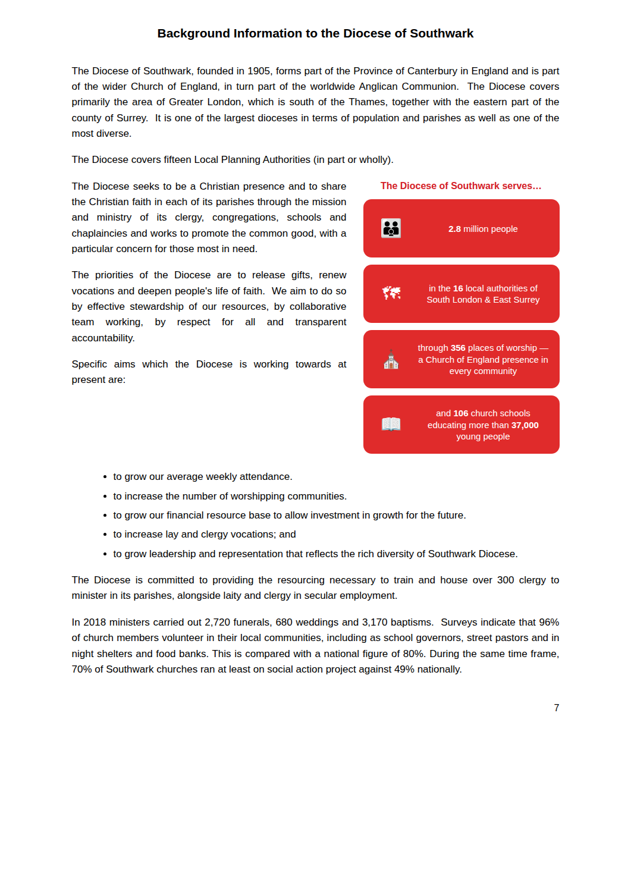Background Information to the Diocese of Southwark
The Diocese of Southwark, founded in 1905, forms part of the Province of Canterbury in England and is part of the wider Church of England, in turn part of the worldwide Anglican Communion. The Diocese covers primarily the area of Greater London, which is south of the Thames, together with the eastern part of the county of Surrey. It is one of the largest dioceses in terms of population and parishes as well as one of the most diverse.
The Diocese covers fifteen Local Planning Authorities (in part or wholly).
The Diocese of Southwark serves…
👪
2.8 million people
🗺
in the 16 local authorities of South London & East Surrey
⛪
through 356 places of worship — a Church of England presence in every community
📖
and 106 church schools educating more than 37,000 young people
The Diocese seeks to be a Christian presence and to share the Christian faith in each of its parishes through the mission and ministry of its clergy, congregations, schools and chaplaincies and works to promote the common good, with a particular concern for those most in need.
The priorities of the Diocese are to release gifts, renew vocations and deepen people's life of faith. We aim to do so by effective stewardship of our resources, by collaborative team working, by respect for all and transparent accountability.
Specific aims which the Diocese is working towards at present are:
to grow our average weekly attendance.
to increase the number of worshipping communities.
to grow our financial resource base to allow investment in growth for the future.
to increase lay and clergy vocations; and
to grow leadership and representation that reflects the rich diversity of Southwark Diocese.
The Diocese is committed to providing the resourcing necessary to train and house over 300 clergy to minister in its parishes, alongside laity and clergy in secular employment.
In 2018 ministers carried out 2,720 funerals, 680 weddings and 3,170 baptisms. Surveys indicate that 96% of church members volunteer in their local communities, including as school governors, street pastors and in night shelters and food banks. This is compared with a national figure of 80%. During the same time frame, 70% of Southwark churches ran at least on social action project against 49% nationally.
7